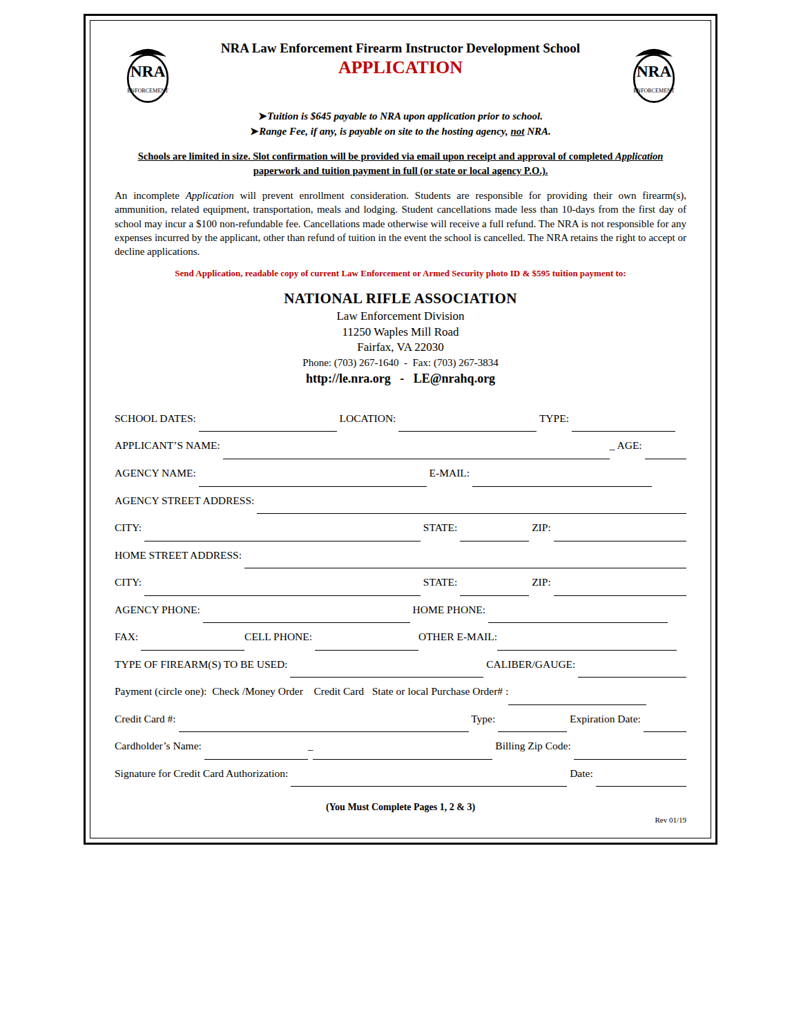NRA Law Enforcement Firearm Instructor Development School
APPLICATION
➤Tuition is $645 payable to NRA upon application prior to school.
➤Range Fee, if any, is payable on site to the hosting agency, not NRA.
Schools are limited in size. Slot confirmation will be provided via email upon receipt and approval of completed Application paperwork and tuition payment in full (or state or local agency P.O.).
An incomplete Application will prevent enrollment consideration. Students are responsible for providing their own firearm(s), ammunition, related equipment, transportation, meals and lodging. Student cancellations made less than 10-days from the first day of school may incur a $100 non-refundable fee. Cancellations made otherwise will receive a full refund. The NRA is not responsible for any expenses incurred by the applicant, other than refund of tuition in the event the school is cancelled. The NRA retains the right to accept or decline applications.
Send Application, readable copy of current Law Enforcement or Armed Security photo ID & $595 tuition payment to:
NATIONAL RIFLE ASSOCIATION
Law Enforcement Division
11250 Waples Mill Road
Fairfax, VA 22030
Phone: (703) 267-1640 - Fax: (703) 267-3834
http://le.nra.org - LE@nrahq.org
SCHOOL DATES: LOCATION: TYPE:
APPLICANT’S NAME: _ AGE:
AGENCY NAME: E-MAIL:
AGENCY STREET ADDRESS:
CITY: STATE: ZIP:
HOME STREET ADDRESS:
CITY: STATE: ZIP:
AGENCY PHONE: HOME PHONE:
FAX: CELL PHONE: OTHER E-MAIL:
TYPE OF FIREARM(S) TO BE USED: CALIBER/GAUGE:
Payment (circle one): Check /Money Order Credit Card State or local Purchase Order# :
Credit Card #: Type: Expiration Date:
Cardholder’s Name: _ Billing Zip Code:
Signature for Credit Card Authorization: Date:
(You Must Complete Pages 1, 2 & 3)
Rev 01/19